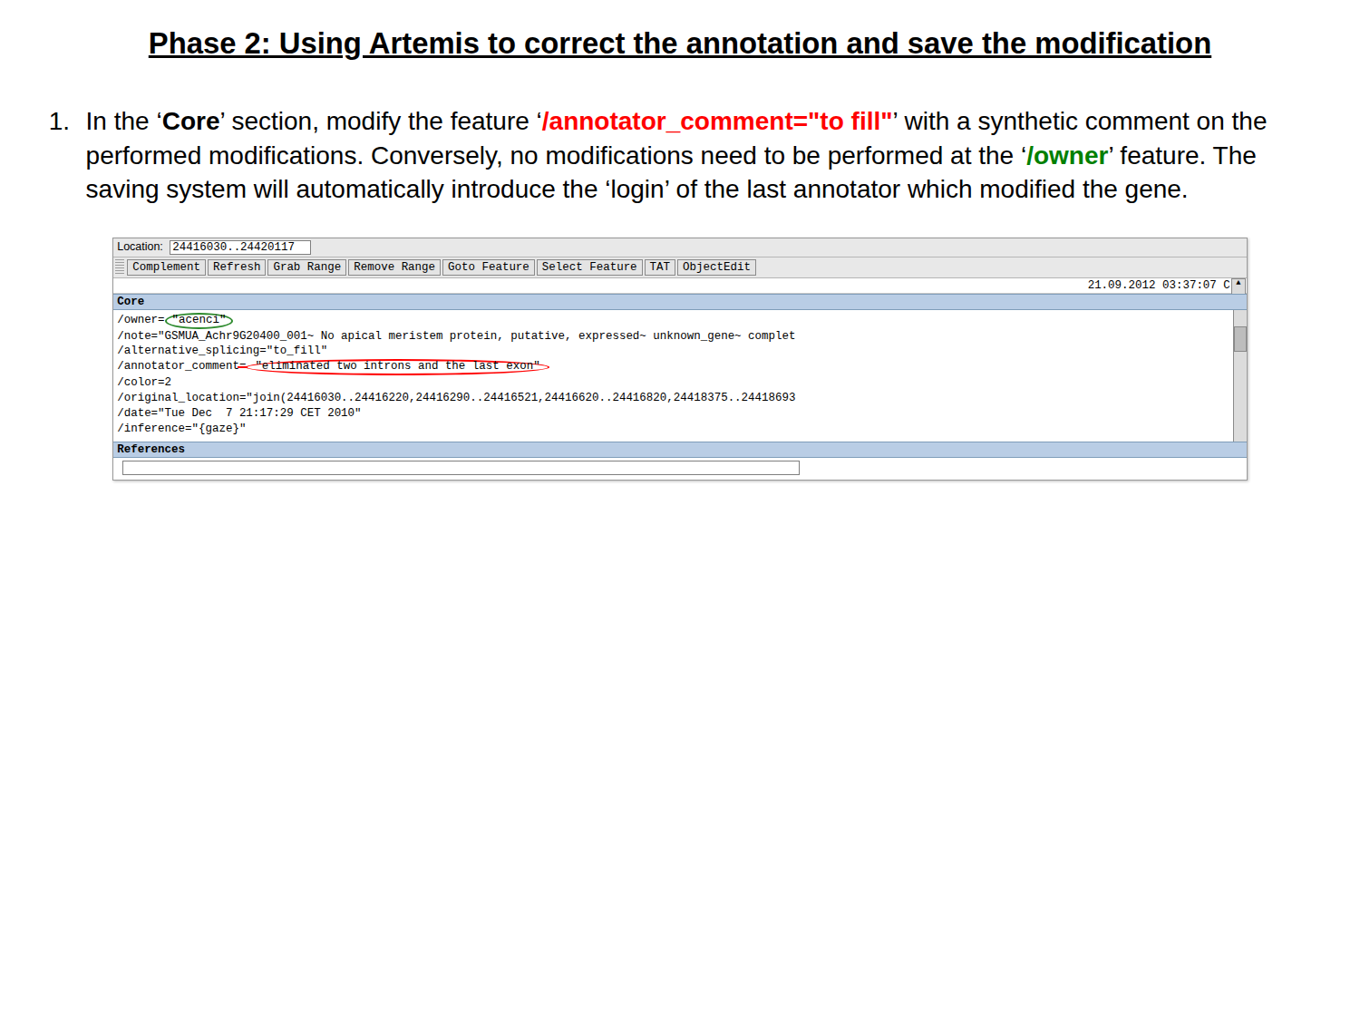Phase 2: Using Artemis to correct the annotation and save the modification
In the ‘Core’ section, modify the feature ‘/annotator_comment="to fill"’ with a synthetic comment on the performed modifications. Conversely, no modifications need to be performed at the ‘/owner’ feature. The saving system will automatically introduce the ‘login’ of the last annotator which modified the gene.
Location:
Complement Refresh Grab Range Remove Range Goto Feature Select Feature TAT ObjectEdit
21.09.2012 03:37:07 C ▲
Core
/owner="acenci"
/note="GSMUA_Achr9G20400_001~ No apical meristem protein, putative, expressed~ unknown_gene~ complet
/alternative_splicing="to_fill"
/annotator_comment="eliminated two introns and the last exon"
/color=2
/original_location="join(24416030..24416220,24416290..24416521,24416620..24416820,24418375..24418693
/date="Tue Dec 7 21:17:29 CET 2010"
/inference="{gaze}"
References